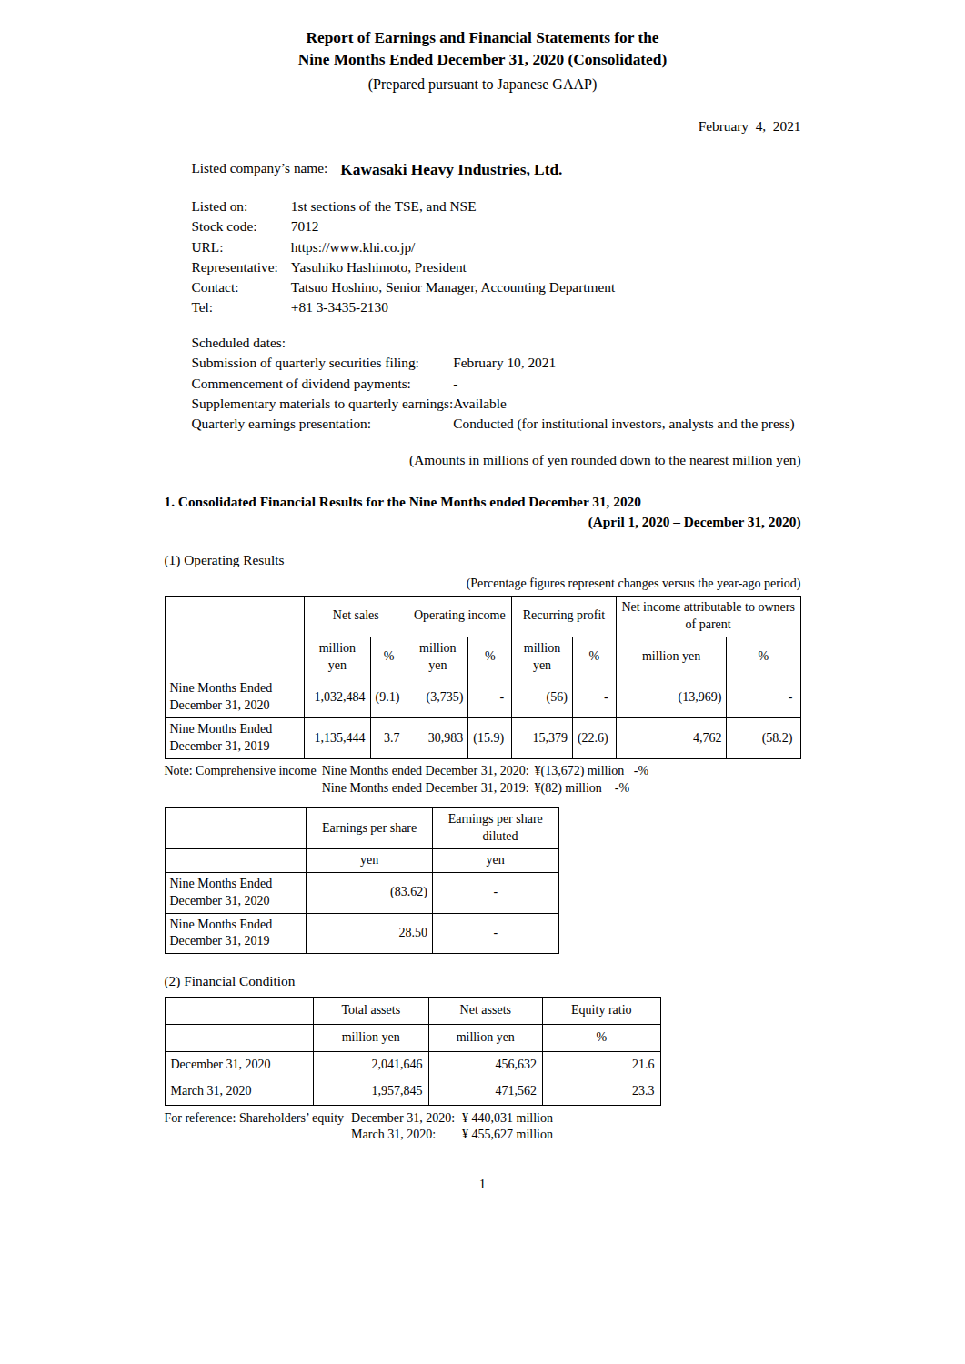Report of Earnings and Financial Statements for the
Nine Months Ended December 31, 2020 (Consolidated)
(Prepared pursuant to Japanese GAAP)
February 4, 2021
| Listed company’s name: | Kawasaki Heavy Industries, Ltd. |
| Listed on: | 1st sections of the TSE, and NSE |
| Stock code: | 7012 |
| URL: | https://www.khi.co.jp/ |
| Representative: | Yasuhiko Hashimoto, President |
| Contact: | Tatsuo Hoshino, Senior Manager, Accounting Department |
| Tel: | +81 3-3435-2130 |
| Scheduled dates: |
| Submission of quarterly securities filing: | February 10, 2021 |
| Commencement of dividend payments: | - |
| Supplementary materials to quarterly earnings: | Available |
| Quarterly earnings presentation: | Conducted (for institutional investors, analysts and the press) |
(Amounts in millions of yen rounded down to the nearest million yen)
1. Consolidated Financial Results for the Nine Months ended December 31, 2020
(April 1, 2020 – December 31, 2020)
(1) Operating Results
(Percentage figures represent changes versus the year-ago period)
| | Net sales | Operating income | Recurring profit | Net income attributable to owners of parent |
| --- | --- | --- | --- | --- |
| million yen | % | million yen | % | million yen | % | million yen | % |
| Nine Months Ended December 31, 2020 | 1,032,484 | (9.1) | (3,735) | - | (56) | - | (13,969) | - |
| Nine Months Ended December 31, 2019 | 1,135,444 | 3.7 | 30,983 | (15.9) | 15,379 | (22.6) | 4,762 | (58.2) |
| Note: Comprehensive income | Nine Months ended December 31, 2020: | ¥(13,672) million -% |
| | Nine Months ended December 31, 2019: | ¥(82) million -% |
| | Earnings per share | Earnings per share – diluted |
| --- | --- | --- |
| | yen | yen |
| Nine Months Ended December 31, 2020 | (83.62) | - |
| Nine Months Ended December 31, 2019 | 28.50 | - |
(2) Financial Condition
| | Total assets | Net assets | Equity ratio |
| --- | --- | --- | --- |
| | million yen | million yen | % |
| December 31, 2020 | 2,041,646 | 456,632 | 21.6 |
| March 31, 2020 | 1,957,845 | 471,562 | 23.3 |
| For reference: Shareholders’ equity | December 31, 2020: | ¥ 440,031 million |
| | March 31, 2020: | ¥ 455,627 million |
1